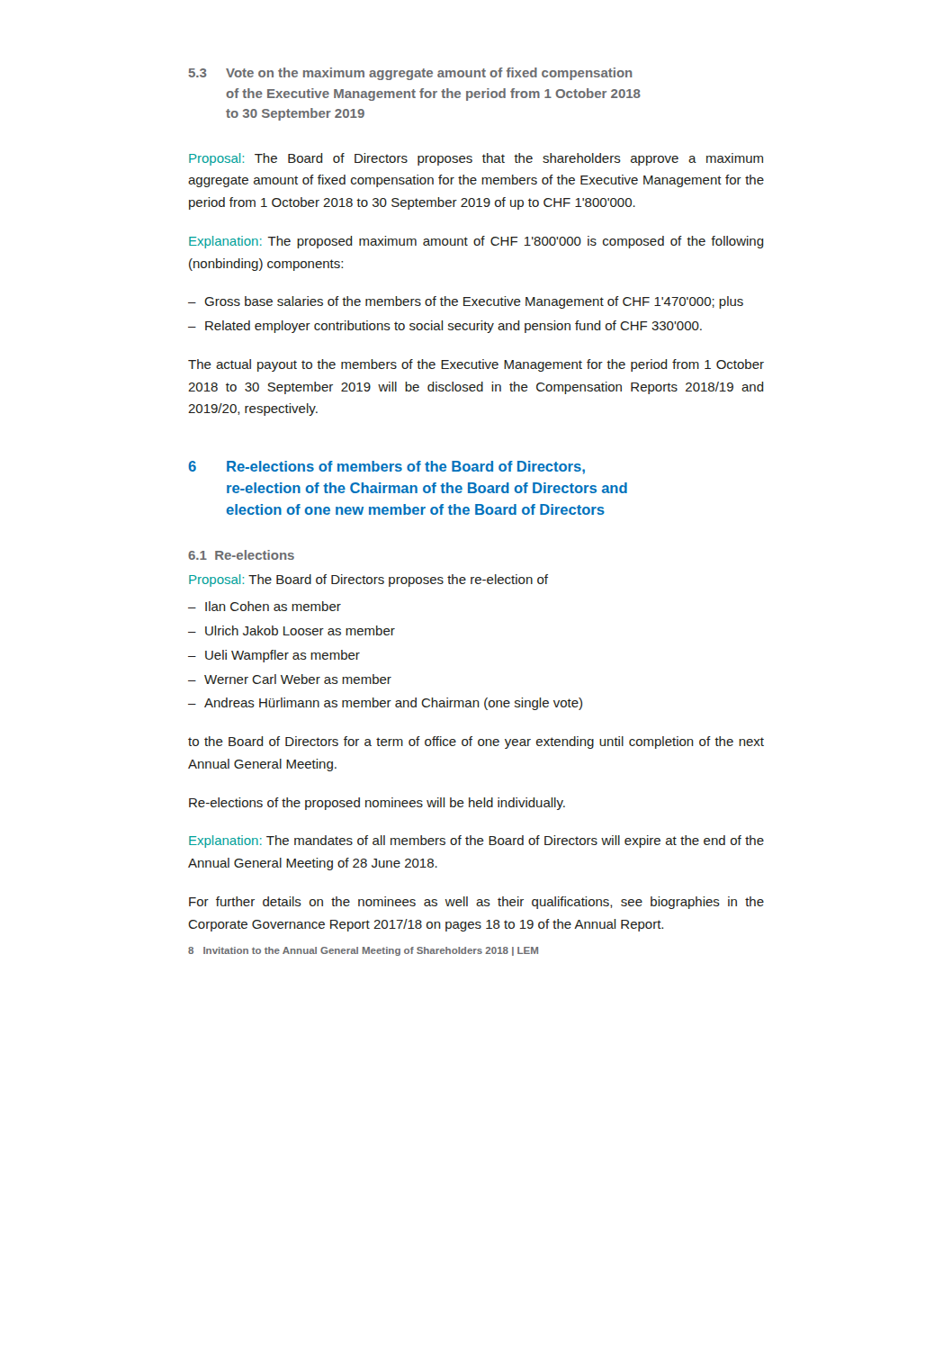5.3 Vote on the maximum aggregate amount of fixed compensation
of the Executive Management for the period from 1 October 2018
to 30 September 2019
Proposal: The Board of Directors proposes that the shareholders approve a maximum aggregate amount of fixed compensation for the members of the Executive Management for the period from 1 October 2018 to 30 September 2019 of up to CHF 1'800'000.
Explanation: The proposed maximum amount of CHF 1'800'000 is composed of the following (nonbinding) components:
Gross base salaries of the members of the Executive Management of CHF 1'470'000; plus
Related employer contributions to social security and pension fund of CHF 330'000.
The actual payout to the members of the Executive Management for the period from 1 October 2018 to 30 September 2019 will be disclosed in the Compensation Reports 2018/19 and 2019/20, respectively.
6 Re-elections of members of the Board of Directors,
re-election of the Chairman of the Board of Directors and
election of one new member of the Board of Directors
6.1 Re-elections
Proposal: The Board of Directors proposes the re-election of
Ilan Cohen as member
Ulrich Jakob Looser as member
Ueli Wampfler as member
Werner Carl Weber as member
Andreas Hürlimann as member and Chairman (one single vote)
to the Board of Directors for a term of office of one year extending until completion of the next Annual General Meeting.
Re-elections of the proposed nominees will be held individually.
Explanation: The mandates of all members of the Board of Directors will expire at the end of the Annual General Meeting of 28 June 2018.
For further details on the nominees as well as their qualifications, see biographies in the Corporate Governance Report 2017/18 on pages 18 to 19 of the Annual Report.
8 Invitation to the Annual General Meeting of Shareholders 2018 | LEM